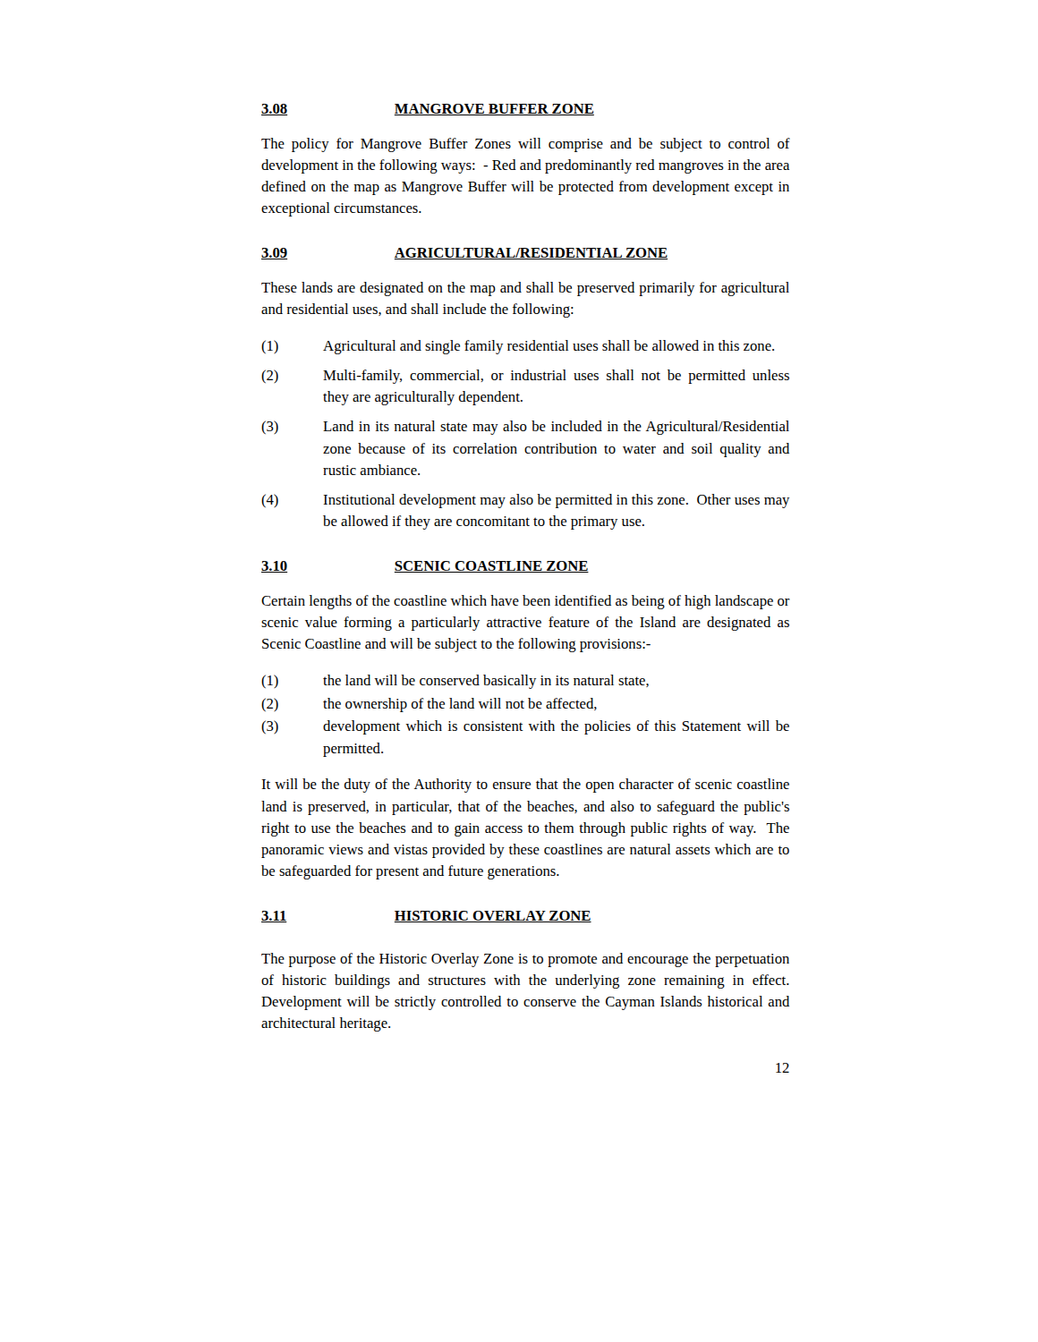3.08 MANGROVE BUFFER ZONE
The policy for Mangrove Buffer Zones will comprise and be subject to control of development in the following ways: - Red and predominantly red mangroves in the area defined on the map as Mangrove Buffer will be protected from development except in exceptional circumstances.
3.09 AGRICULTURAL/RESIDENTIAL ZONE
These lands are designated on the map and shall be preserved primarily for agricultural and residential uses, and shall include the following:
(1) Agricultural and single family residential uses shall be allowed in this zone.
(2) Multi-family, commercial, or industrial uses shall not be permitted unless they are agriculturally dependent.
(3) Land in its natural state may also be included in the Agricultural/Residential zone because of its correlation contribution to water and soil quality and rustic ambiance.
(4) Institutional development may also be permitted in this zone. Other uses may be allowed if they are concomitant to the primary use.
3.10 SCENIC COASTLINE ZONE
Certain lengths of the coastline which have been identified as being of high landscape or scenic value forming a particularly attractive feature of the Island are designated as Scenic Coastline and will be subject to the following provisions:-
(1) the land will be conserved basically in its natural state,
(2) the ownership of the land will not be affected,
(3) development which is consistent with the policies of this Statement will be permitted.
It will be the duty of the Authority to ensure that the open character of scenic coastline land is preserved, in particular, that of the beaches, and also to safeguard the public's right to use the beaches and to gain access to them through public rights of way. The panoramic views and vistas provided by these coastlines are natural assets which are to be safeguarded for present and future generations.
3.11 HISTORIC OVERLAY ZONE
The purpose of the Historic Overlay Zone is to promote and encourage the perpetuation of historic buildings and structures with the underlying zone remaining in effect. Development will be strictly controlled to conserve the Cayman Islands historical and architectural heritage.
12